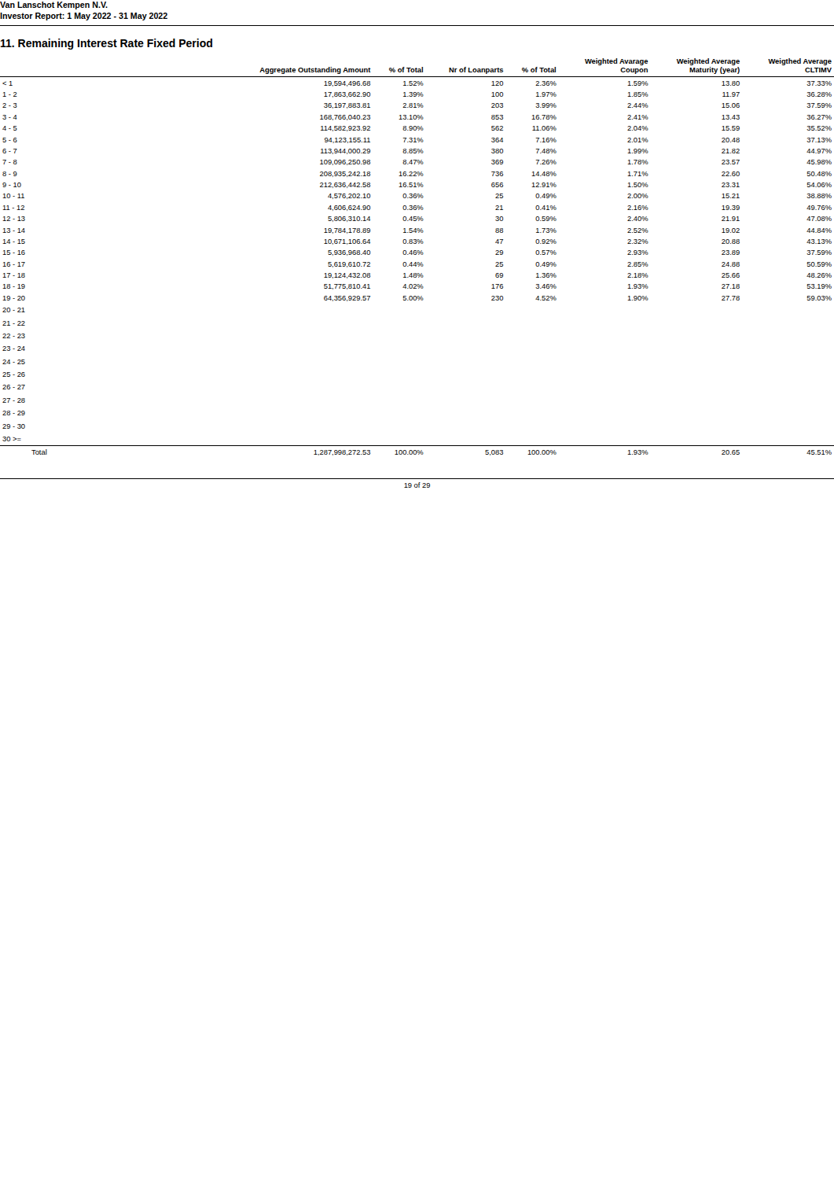Van Lanschot Kempen N.V.
Investor Report: 1 May 2022 - 31 May 2022
11. Remaining Interest Rate Fixed Period
| | Aggregate Outstanding Amount | % of Total | Nr of Loanparts | % of Total | Weighted Avarage Coupon | Weighted Average Maturity (year) | Weigthed Average CLTIMV |
| --- | --- | --- | --- | --- | --- | --- | --- |
| < 1 | 19,594,496.68 | 1.52% | 120 | 2.36% | 1.59% | 13.80 | 37.33% |
| 1 - 2 | 17,863,662.90 | 1.39% | 100 | 1.97% | 1.85% | 11.97 | 36.28% |
| 2 - 3 | 36,197,883.81 | 2.81% | 203 | 3.99% | 2.44% | 15.06 | 37.59% |
| 3 - 4 | 168,766,040.23 | 13.10% | 853 | 16.78% | 2.41% | 13.43 | 36.27% |
| 4 - 5 | 114,582,923.92 | 8.90% | 562 | 11.06% | 2.04% | 15.59 | 35.52% |
| 5 - 6 | 94,123,155.11 | 7.31% | 364 | 7.16% | 2.01% | 20.48 | 37.13% |
| 6 - 7 | 113,944,000.29 | 8.85% | 380 | 7.48% | 1.99% | 21.82 | 44.97% |
| 7 - 8 | 109,096,250.98 | 8.47% | 369 | 7.26% | 1.78% | 23.57 | 45.98% |
| 8 - 9 | 208,935,242.18 | 16.22% | 736 | 14.48% | 1.71% | 22.60 | 50.48% |
| 9 - 10 | 212,636,442.58 | 16.51% | 656 | 12.91% | 1.50% | 23.31 | 54.06% |
| 10 - 11 | 4,576,202.10 | 0.36% | 25 | 0.49% | 2.00% | 15.21 | 38.88% |
| 11 - 12 | 4,606,624.90 | 0.36% | 21 | 0.41% | 2.16% | 19.39 | 49.76% |
| 12 - 13 | 5,806,310.14 | 0.45% | 30 | 0.59% | 2.40% | 21.91 | 47.08% |
| 13 - 14 | 19,784,178.89 | 1.54% | 88 | 1.73% | 2.52% | 19.02 | 44.84% |
| 14 - 15 | 10,671,106.64 | 0.83% | 47 | 0.92% | 2.32% | 20.88 | 43.13% |
| 15 - 16 | 5,936,968.40 | 0.46% | 29 | 0.57% | 2.93% | 23.89 | 37.59% |
| 16 - 17 | 5,619,610.72 | 0.44% | 25 | 0.49% | 2.85% | 24.88 | 50.59% |
| 17 - 18 | 19,124,432.08 | 1.48% | 69 | 1.36% | 2.18% | 25.66 | 48.26% |
| 18 - 19 | 51,775,810.41 | 4.02% | 176 | 3.46% | 1.93% | 27.18 | 53.19% |
| 19 - 20 | 64,356,929.57 | 5.00% | 230 | 4.52% | 1.90% | 27.78 | 59.03% |
| 20 - 21 | | | | | | | |
| 21 - 22 | | | | | | | |
| 22 - 23 | | | | | | | |
| 23 - 24 | | | | | | | |
| 24 - 25 | | | | | | | |
| 25 - 26 | | | | | | | |
| 26 - 27 | | | | | | | |
| 27 - 28 | | | | | | | |
| 28 - 29 | | | | | | | |
| 29 - 30 | | | | | | | |
| 30 >= | | | | | | | |
| Total | 1,287,998,272.53 | 100.00% | 5,083 | 100.00% | 1.93% | 20.65 | 45.51% |
19 of 29